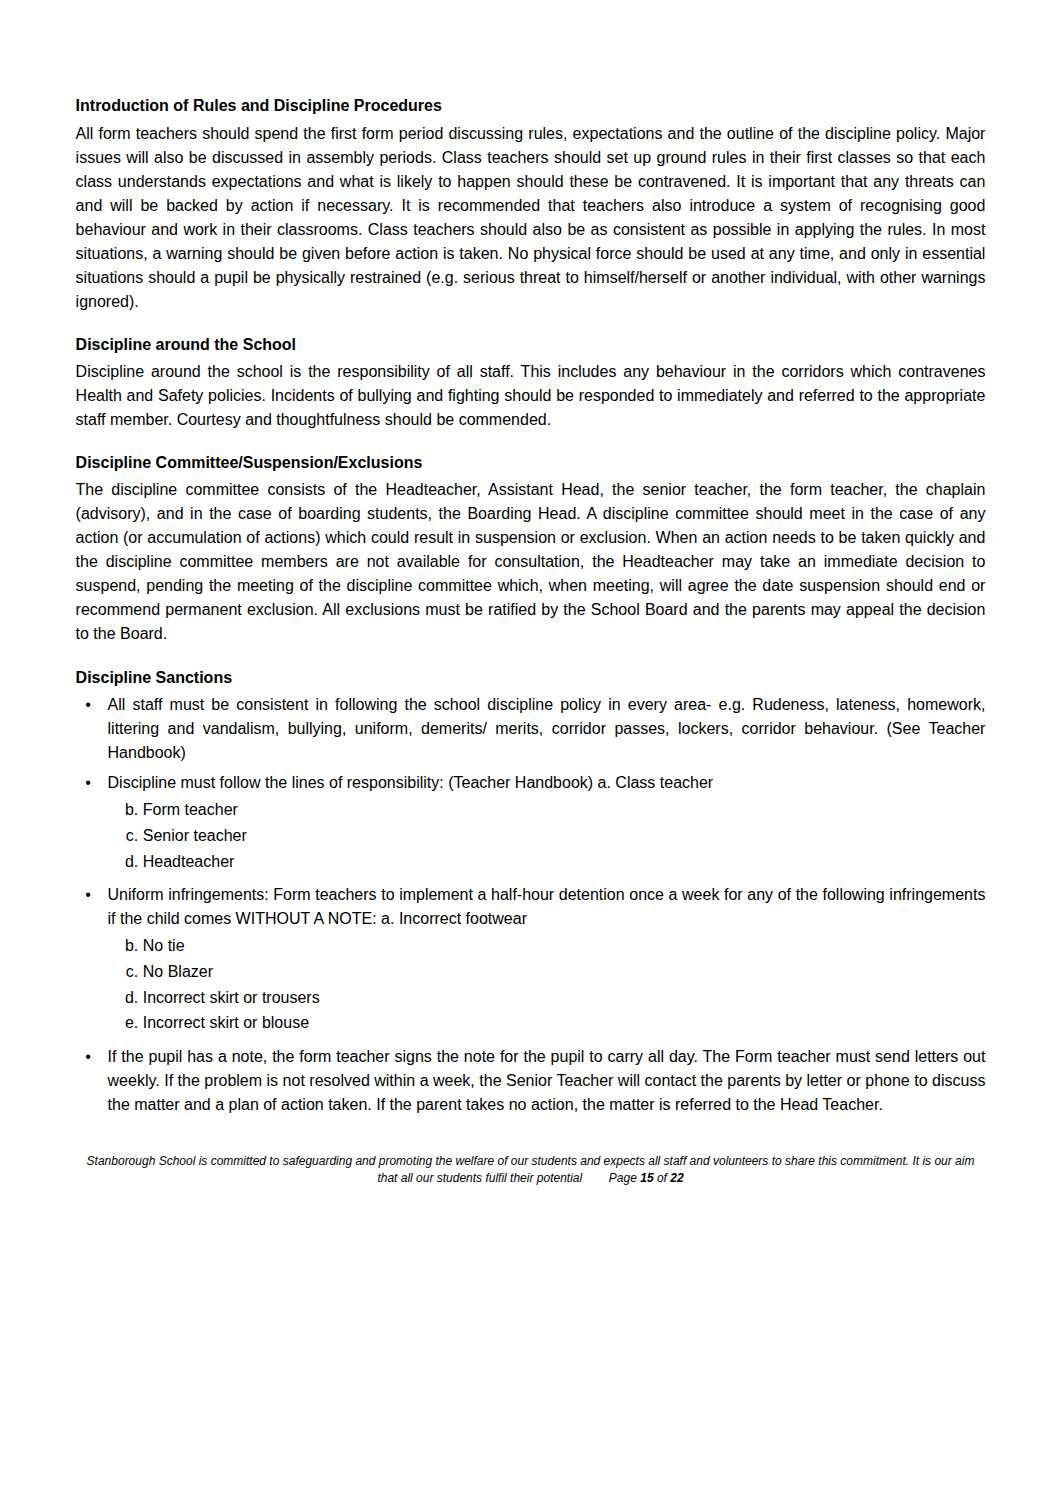Introduction of Rules and Discipline Procedures
All form teachers should spend the first form period discussing rules, expectations and the outline of the discipline policy. Major issues will also be discussed in assembly periods. Class teachers should set up ground rules in their first classes so that each class understands expectations and what is likely to happen should these be contravened. It is important that any threats can and will be backed by action if necessary. It is recommended that teachers also introduce a system of recognising good behaviour and work in their classrooms. Class teachers should also be as consistent as possible in applying the rules. In most situations, a warning should be given before action is taken. No physical force should be used at any time, and only in essential situations should a pupil be physically restrained (e.g. serious threat to himself/herself or another individual, with other warnings ignored).
Discipline around the School
Discipline around the school is the responsibility of all staff. This includes any behaviour in the corridors which contravenes Health and Safety policies. Incidents of bullying and fighting should be responded to immediately and referred to the appropriate staff member. Courtesy and thoughtfulness should be commended.
Discipline Committee/Suspension/Exclusions
The discipline committee consists of the Headteacher, Assistant Head, the senior teacher, the form teacher, the chaplain (advisory), and in the case of boarding students, the Boarding Head. A discipline committee should meet in the case of any action (or accumulation of actions) which could result in suspension or exclusion. When an action needs to be taken quickly and the discipline committee members are not available for consultation, the Headteacher may take an immediate decision to suspend, pending the meeting of the discipline committee which, when meeting, will agree the date suspension should end or recommend permanent exclusion. All exclusions must be ratified by the School Board and the parents may appeal the decision to the Board.
Discipline Sanctions
All staff must be consistent in following the school discipline policy in every area- e.g. Rudeness, lateness, homework, littering and vandalism, bullying, uniform, demerits/ merits, corridor passes, lockers, corridor behaviour. (See Teacher Handbook)
Discipline must follow the lines of responsibility: (Teacher Handbook) a. Class teacher
Form teacher
Senior teacher
Headteacher
Uniform infringements: Form teachers to implement a half-hour detention once a week for any of the following infringements if the child comes WITHOUT A NOTE: a. Incorrect footwear
No tie
No Blazer
Incorrect skirt or trousers
Incorrect skirt or blouse
If the pupil has a note, the form teacher signs the note for the pupil to carry all day. The Form teacher must send letters out weekly. If the problem is not resolved within a week, the Senior Teacher will contact the parents by letter or phone to discuss the matter and a plan of action taken. If the parent takes no action, the matter is referred to the Head Teacher.
Stanborough School is committed to safeguarding and promoting the welfare of our students and expects all staff and volunteers to share this commitment. It is our aim that all our students fulfil their potential Page 15 of 22